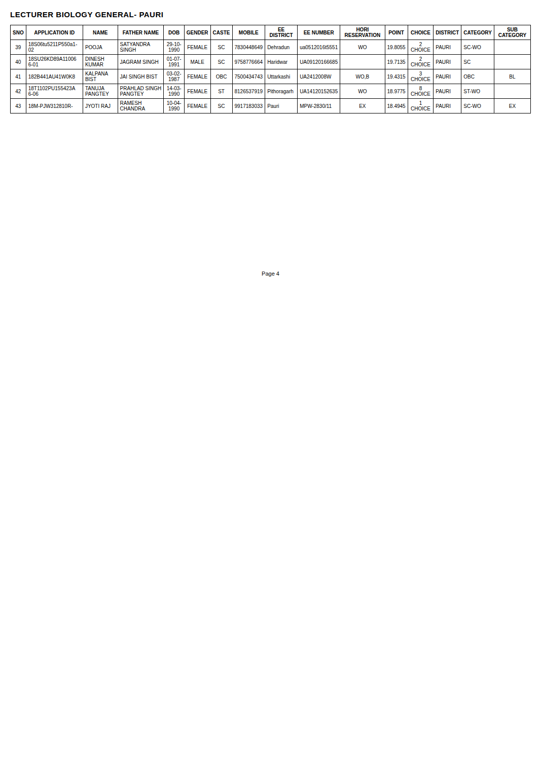LECTURER BIOLOGY GENERAL- PAURI
| SNO | APPLICATION ID | NAME | FATHER NAME | DOB | GENDER | CASTE | MOBILE | EE DISTRICT | EE NUMBER | HORI RESERVATION | POINT | CHOICE | DISTRICT | CATEGORY | SUB CATEGORY |
| --- | --- | --- | --- | --- | --- | --- | --- | --- | --- | --- | --- | --- | --- | --- | --- |
| 39 | 18S06tu5211P550a1-02 | POOJA | SATYANDRA SINGH | 29-10-1990 | FEMALE | SC | 7830448649 | Dehradun | ua0512016t5551 | WO | 19.8055 | 2 CHOICE | PAURI | SC-WO | |
| 40 | 18SU26KD89A11006 6-01 | DINESH KUMAR | JAGRAM SINGH | 01-07-1991 | MALE | SC | 9758776664 | Haridwar | UA09120166685 | | 19.7135 | 2 CHOICE | PAURI | SC | |
| 41 | 182B441AU41W0K8 | KALPANA BIST | JAI SINGH BIST | 03-02-1987 | FEMALE | OBC | 7500434743 | Uttarkashi | UA2412008W | WO,B | 19.4315 | 3 CHOICE | PAURI | OBC | BL |
| 42 | 18T1102PU155423A 6-06 | TANUJA PANGTEY | PRAHLAD SINGH PANGTEY | 14-03-1990 | FEMALE | ST | 8126537919 | Pithoragarh | UA14120152635 | WO | 18.9775 | 8 CHOICE | PAURI | ST-WO | |
| 43 | 18M-PJW312810R- | JYOTI RAJ | RAMESH CHANDRA | 10-04-1990 | FEMALE | SC | 9917183033 | Pauri | MPW-2830/11 | EX | 18.4945 | 1 CHOICE | PAURI | SC-WO | EX |
Page 4